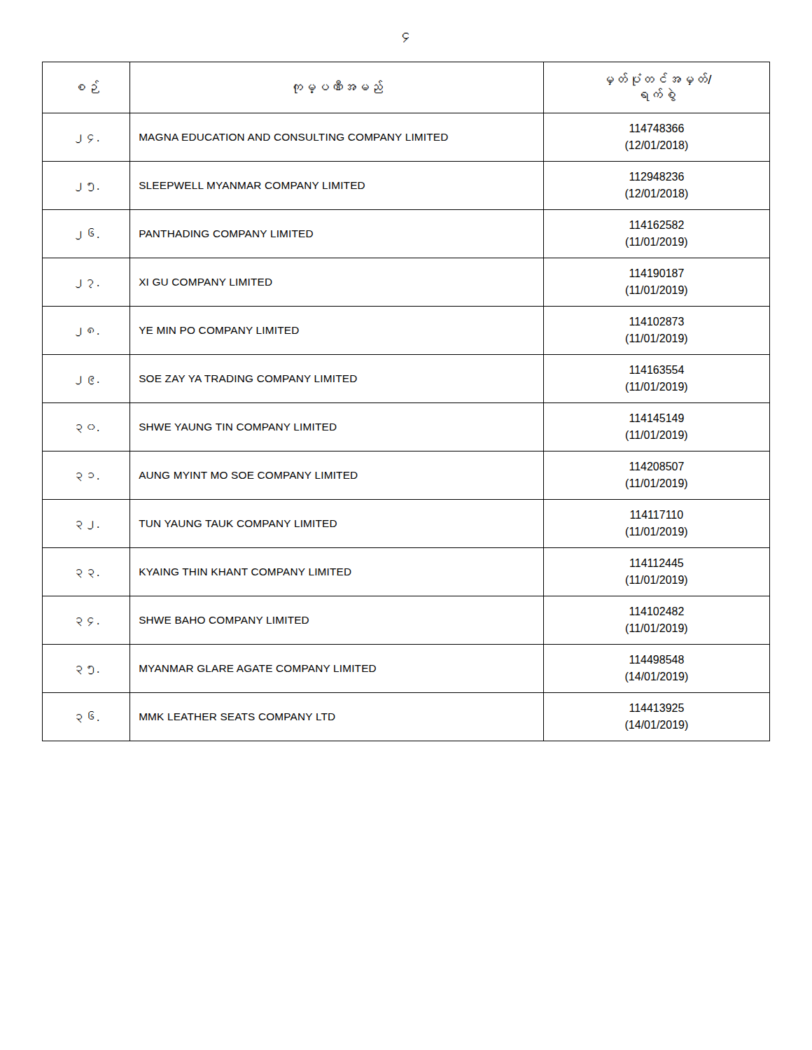၄
| စဉ် | ကုမ္ပဏီအမည် | မှတ်ပုံတင်အမှတ်/ ရက်စွဲ |
| --- | --- | --- |
| ၂၄. | MAGNA EDUCATION AND CONSULTING COMPANY LIMITED | 114748366 (12/01/2018) |
| ၂၅. | SLEEPWELL MYANMAR COMPANY LIMITED | 112948236 (12/01/2018) |
| ၂၆. | PANTHADING COMPANY LIMITED | 114162582 (11/01/2019) |
| ၂၇. | XI GU COMPANY LIMITED | 114190187 (11/01/2019) |
| ၂၈. | YE MIN PO COMPANY LIMITED | 114102873 (11/01/2019) |
| ၂၉. | SOE ZAY YA TRADING COMPANY LIMITED | 114163554 (11/01/2019) |
| ၃၀. | SHWE YAUNG TIN COMPANY LIMITED | 114145149 (11/01/2019) |
| ၃၁. | AUNG MYINT MO SOE COMPANY LIMITED | 114208507 (11/01/2019) |
| ၃၂. | TUN YAUNG TAUK COMPANY LIMITED | 114117110 (11/01/2019) |
| ၃၃. | KYAING THIN KHANT COMPANY LIMITED | 114112445 (11/01/2019) |
| ၃၄. | SHWE BAHO COMPANY LIMITED | 114102482 (11/01/2019) |
| ၃၅. | MYANMAR GLARE AGATE COMPANY LIMITED | 114498548 (14/01/2019) |
| ၃၆. | MMK LEATHER SEATS COMPANY LTD | 114413925 (14/01/2019) |